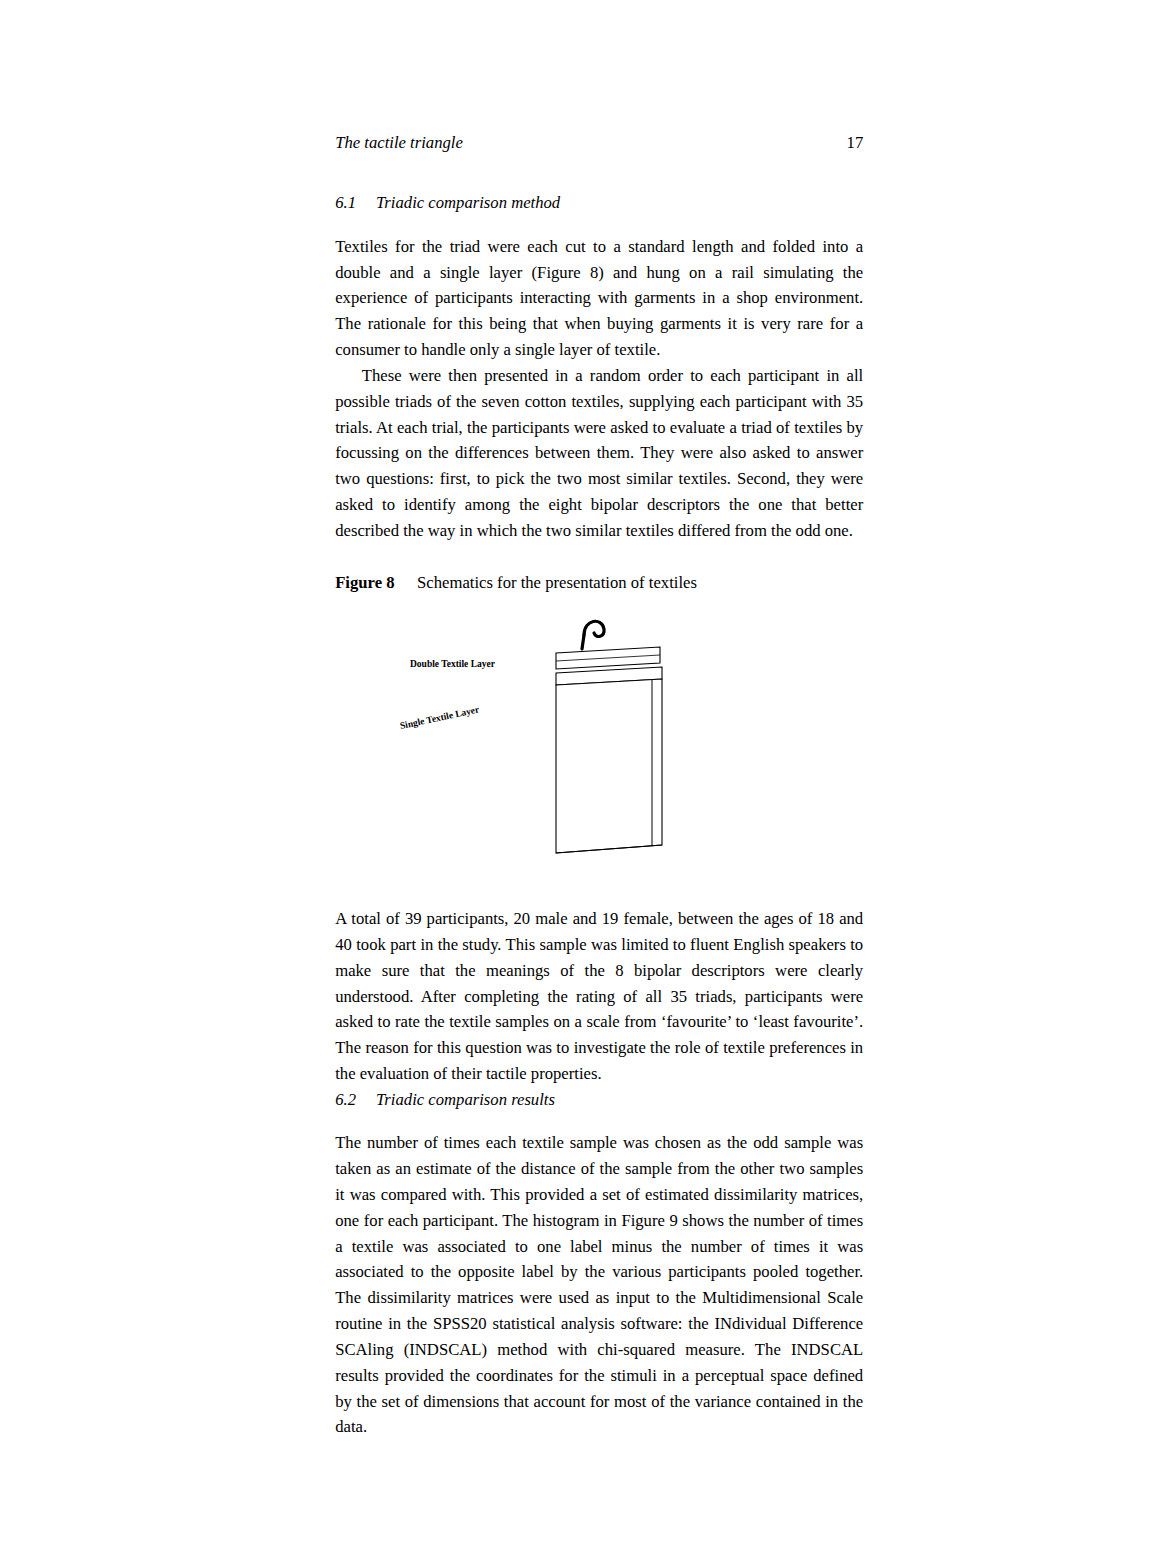The tactile triangle 17
6.1 Triadic comparison method
Textiles for the triad were each cut to a standard length and folded into a double and a single layer (Figure 8) and hung on a rail simulating the experience of participants interacting with garments in a shop environment. The rationale for this being that when buying garments it is very rare for a consumer to handle only a single layer of textile.
These were then presented in a random order to each participant in all possible triads of the seven cotton textiles, supplying each participant with 35 trials. At each trial, the participants were asked to evaluate a triad of textiles by focussing on the differences between them. They were also asked to answer two questions: first, to pick the two most similar textiles. Second, they were asked to identify among the eight bipolar descriptors the one that better described the way in which the two similar textiles differed from the odd one.
Figure 8 Schematics for the presentation of textiles
Double Textile Layer Single Textile Layer
A total of 39 participants, 20 male and 19 female, between the ages of 18 and 40 took part in the study. This sample was limited to fluent English speakers to make sure that the meanings of the 8 bipolar descriptors were clearly understood. After completing the rating of all 35 triads, participants were asked to rate the textile samples on a scale from ‘favourite’ to ‘least favourite’. The reason for this question was to investigate the role of textile preferences in the evaluation of their tactile properties.
6.2 Triadic comparison results
The number of times each textile sample was chosen as the odd sample was taken as an estimate of the distance of the sample from the other two samples it was compared with. This provided a set of estimated dissimilarity matrices, one for each participant. The histogram in Figure 9 shows the number of times a textile was associated to one label minus the number of times it was associated to the opposite label by the various participants pooled together. The dissimilarity matrices were used as input to the Multidimensional Scale routine in the SPSS20 statistical analysis software: the INdividual Difference SCAling (INDSCAL) method with chi-squared measure. The INDSCAL results provided the coordinates for the stimuli in a perceptual space defined by the set of dimensions that account for most of the variance contained in the data.